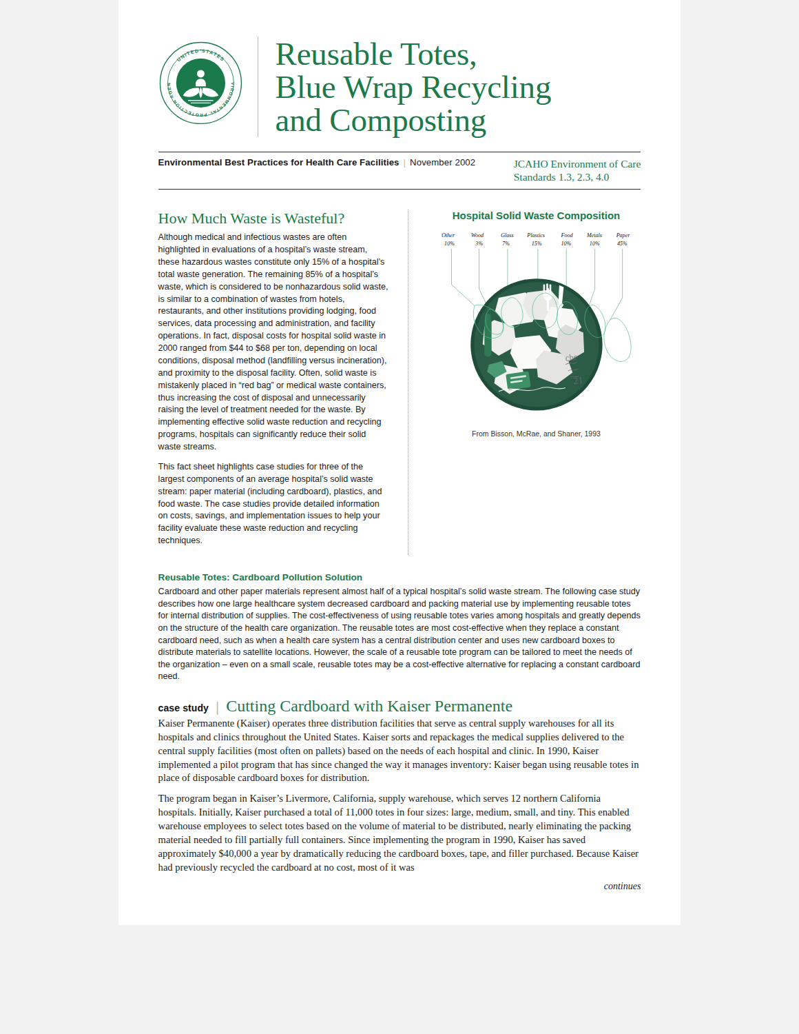UNITED STATES ENVIRONMENTAL PROTECTION AGENCY
Reusable Totes,
Blue Wrap Recycling
and Composting
Environmental Best Practices for Health Care Facilities|November 2002
JCAHO Environment of Care
Standards 1.3, 2.3, 4.0
How Much Waste is Wasteful?
Although medical and infectious wastes are often highlighted in evaluations of a hospital’s waste stream, these hazardous wastes constitute only 15% of a hospital’s total waste generation. The remaining 85% of a hospital’s waste, which is considered to be nonhazardous solid waste, is similar to a combination of wastes from hotels, restaurants, and other institutions providing lodging, food services, data processing and administration, and facility operations. In fact, disposal costs for hospital solid waste in 2000 ranged from $44 to $68 per ton, depending on local conditions, disposal method (landfilling versus incineration), and proximity to the disposal facility. Often, solid waste is mistakenly placed in “red bag” or medical waste containers, thus increasing the cost of disposal and unnecessarily raising the level of treatment needed for the waste. By implementing effective solid waste reduction and recycling programs, hospitals can significantly reduce their solid waste streams.
This fact sheet highlights case studies for three of the largest components of an average hospital’s solid waste stream: paper material (including cardboard), plastics, and food waste. The case studies provide detailed information on costs, savings, and implementation issues to help your facility evaluate these waste reduction and recycling techniques.
Hospital Solid Waste Composition
Other 10% Wood 3% Glass 7% Plastics 15% Food 10% Metals 10% Paper 45% che 21
From Bisson, McRae, and Shaner, 1993
Reusable Totes: Cardboard Pollution Solution
Cardboard and other paper materials represent almost half of a typical hospital’s solid waste stream. The following case study describes how one large healthcare system decreased cardboard and packing material use by implementing reusable totes for internal distribution of supplies. The cost-effectiveness of using reusable totes varies among hospitals and greatly depends on the structure of the health care organization. The reusable totes are most cost-effective when they replace a constant cardboard need, such as when a health care system has a central distribution center and uses new cardboard boxes to distribute materials to satellite locations. However, the scale of a reusable tote program can be tailored to meet the needs of the organization – even on a small scale, reusable totes may be a cost-effective alternative for replacing a constant cardboard need.
case study | Cutting Cardboard with Kaiser Permanente
Kaiser Permanente (Kaiser) operates three distribution facilities that serve as central supply warehouses for all its hospitals and clinics throughout the United States. Kaiser sorts and repackages the medical supplies delivered to the central supply facilities (most often on pallets) based on the needs of each hospital and clinic. In 1990, Kaiser implemented a pilot program that has since changed the way it manages inventory: Kaiser began using reusable totes in place of disposable cardboard boxes for distribution.
The program began in Kaiser’s Livermore, California, supply warehouse, which serves 12 northern California hospitals. Initially, Kaiser purchased a total of 11,000 totes in four sizes: large, medium, small, and tiny. This enabled warehouse employees to select totes based on the volume of material to be distributed, nearly eliminating the packing material needed to fill partially full containers. Since implementing the program in 1990, Kaiser has saved approximately $40,000 a year by dramatically reducing the cardboard boxes, tape, and filler purchased. Because Kaiser had previously recycled the cardboard at no cost, most of it was
continues